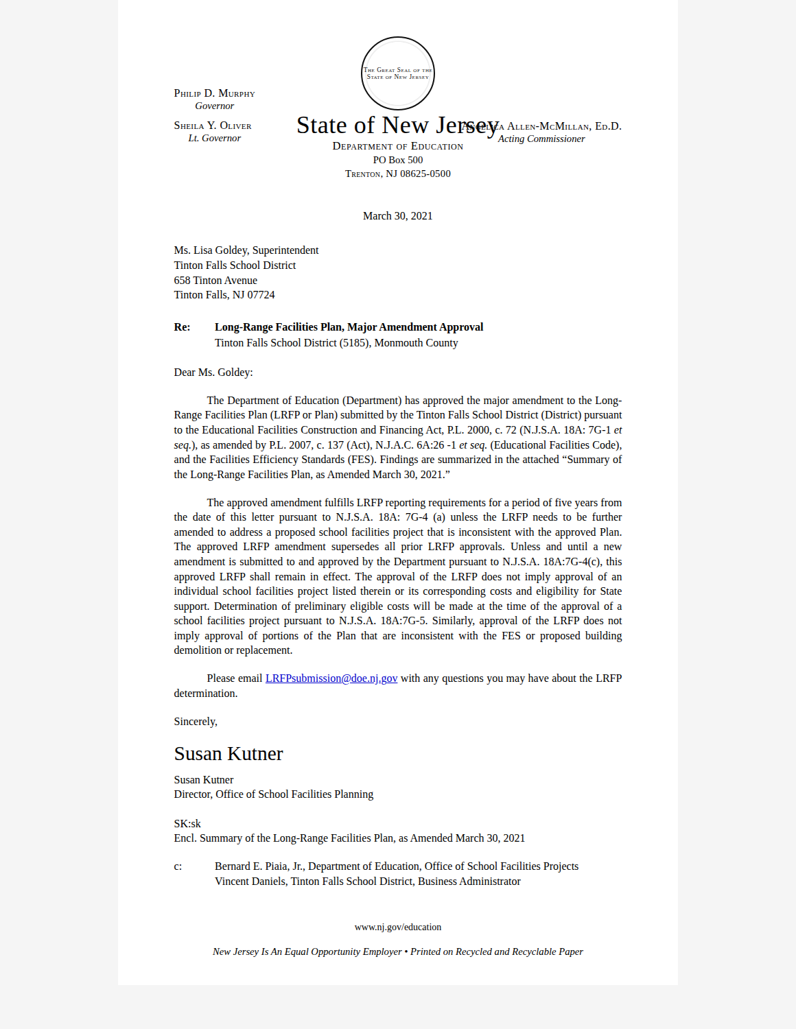The Great Seal of the State of New Jersey
State of New Jersey
Department of Education
PO Box 500
Trenton, NJ 08625-0500
Philip D. Murphy
Governor
Sheila Y. Oliver
Lt. Governor
Angelica Allen-McMillan, Ed.D.
Acting Commissioner
March 30, 2021
Ms. Lisa Goldey, Superintendent
Tinton Falls School District
658 Tinton Avenue
Tinton Falls, NJ 07724
Re:
Long-Range Facilities Plan, Major Amendment Approval
Tinton Falls School District (5185), Monmouth County
Dear Ms. Goldey:
The Department of Education (Department) has approved the major amendment to the Long-Range Facilities Plan (LRFP or Plan) submitted by the Tinton Falls School District (District) pursuant to the Educational Facilities Construction and Financing Act, P.L. 2000, c. 72 (N.J.S.A. 18A: 7G-1 et seq.), as amended by P.L. 2007, c. 137 (Act), N.J.A.C. 6A:26 -1 et seq. (Educational Facilities Code), and the Facilities Efficiency Standards (FES). Findings are summarized in the attached “Summary of the Long-Range Facilities Plan, as Amended March 30, 2021.”
The approved amendment fulfills LRFP reporting requirements for a period of five years from the date of this letter pursuant to N.J.S.A. 18A: 7G-4 (a) unless the LRFP needs to be further amended to address a proposed school facilities project that is inconsistent with the approved Plan. The approved LRFP amendment supersedes all prior LRFP approvals. Unless and until a new amendment is submitted to and approved by the Department pursuant to N.J.S.A. 18A:7G-4(c), this approved LRFP shall remain in effect. The approval of the LRFP does not imply approval of an individual school facilities project listed therein or its corresponding costs and eligibility for State support. Determination of preliminary eligible costs will be made at the time of the approval of a school facilities project pursuant to N.J.S.A. 18A:7G-5. Similarly, approval of the LRFP does not imply approval of portions of the Plan that are inconsistent with the FES or proposed building demolition or replacement.
Please email LRFPsubmission@doe.nj.gov with any questions you may have about the LRFP determination.
Sincerely,
Susan Kutner
Susan Kutner
Director, Office of School Facilities Planning
SK:sk
Encl. Summary of the Long-Range Facilities Plan, as Amended March 30, 2021
c:
Bernard E. Piaia, Jr., Department of Education, Office of School Facilities Projects
Vincent Daniels, Tinton Falls School District, Business Administrator
www.nj.gov/education
New Jersey Is An Equal Opportunity Employer • Printed on Recycled and Recyclable Paper